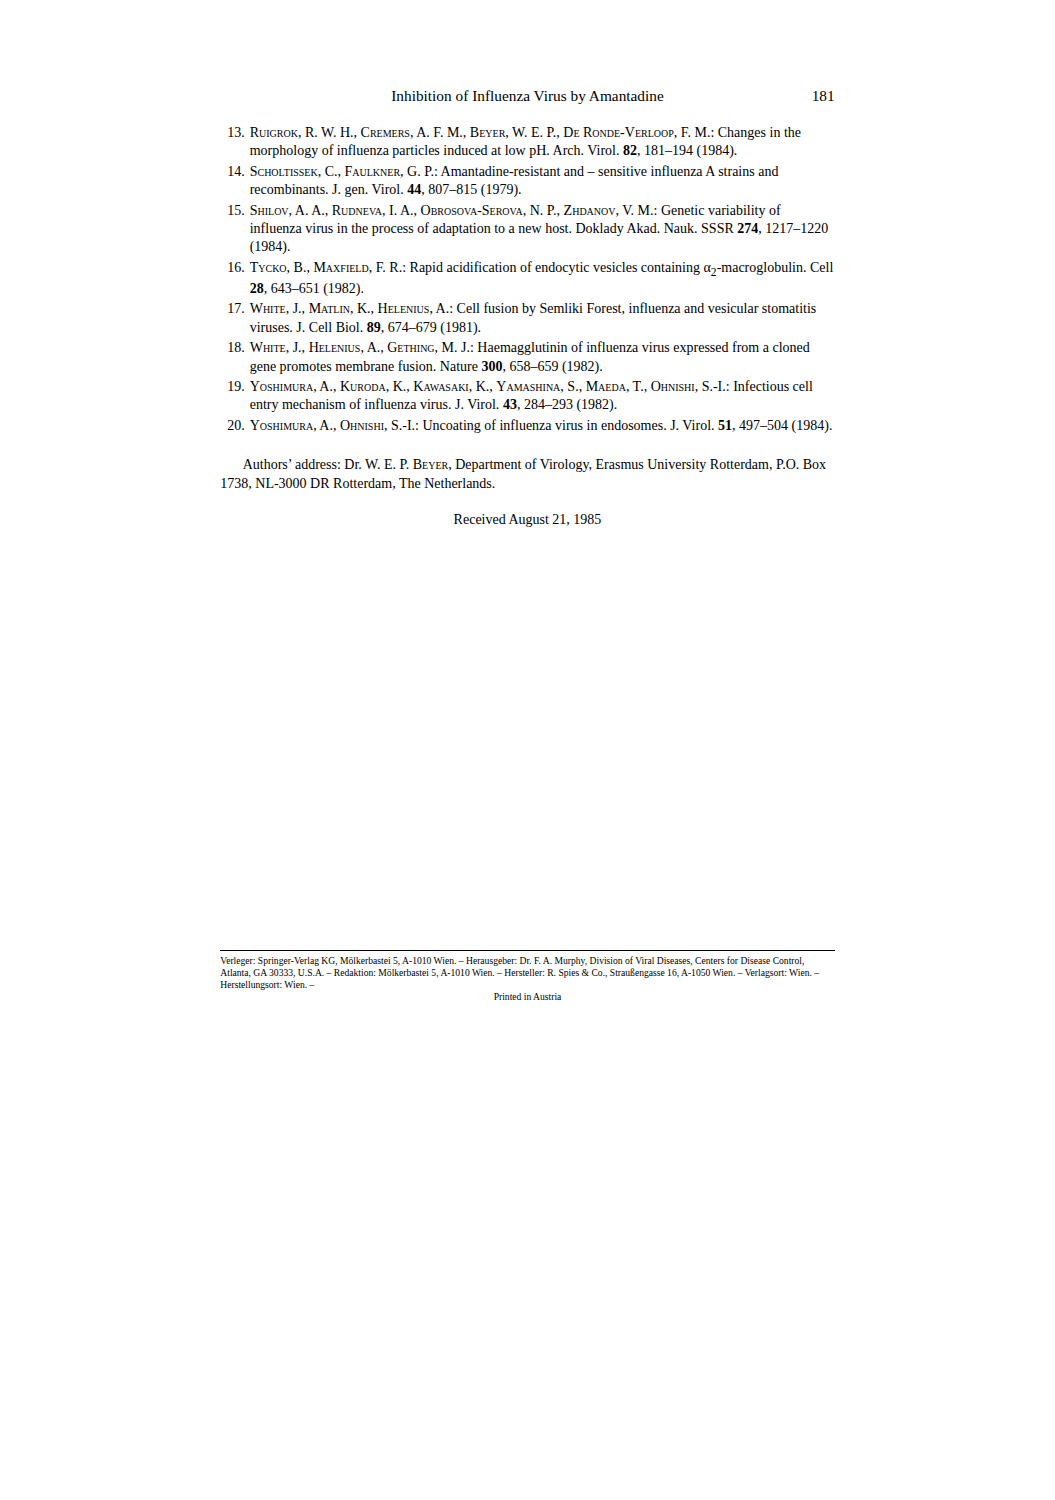Inhibition of Influenza Virus by Amantadine 181
13. Ruigrok, R. W. H., Cremers, A. F. M., Beyer, W. E. P., De Ronde-Verloop, F. M.: Changes in the morphology of influenza particles induced at low pH. Arch. Virol. 82, 181–194 (1984).
14. Scholtissek, C., Faulkner, G. P.: Amantadine-resistant and – sensitive influenza A strains and recombinants. J. gen. Virol. 44, 807–815 (1979).
15. Shilov, A. A., Rudneva, I. A., Obrosova-Serova, N. P., Zhdanov, V. M.: Genetic variability of influenza virus in the process of adaptation to a new host. Doklady Akad. Nauk. SSSR 274, 1217–1220 (1984).
16. Tycko, B., Maxfield, F. R.: Rapid acidification of endocytic vesicles containing α2-macroglobulin. Cell 28, 643–651 (1982).
17. White, J., Matlin, K., Helenius, A.: Cell fusion by Semliki Forest, influenza and vesicular stomatitis viruses. J. Cell Biol. 89, 674–679 (1981).
18. White, J., Helenius, A., Gething, M. J.: Haemagglutinin of influenza virus expressed from a cloned gene promotes membrane fusion. Nature 300, 658–659 (1982).
19. Yoshimura, A., Kuroda, K., Kawasaki, K., Yamashina, S., Maeda, T., Ohnishi, S.-I.: Infectious cell entry mechanism of influenza virus. J. Virol. 43, 284–293 (1982).
20. Yoshimura, A., Ohnishi, S.-I.: Uncoating of influenza virus in endosomes. J. Virol. 51, 497–504 (1984).
Authors’ address: Dr. W. E. P. Beyer, Department of Virology, Erasmus University Rotterdam, P.O. Box 1738, NL-3000 DR Rotterdam, The Netherlands.
Received August 21, 1985
Verleger: Springer-Verlag KG, Mölkerbastei 5, A-1010 Wien. – Herausgeber: Dr. F. A. Murphy, Division of Viral Diseases, Centers for Disease Control, Atlanta, GA 30333, U.S.A. – Redaktion: Mölkerbastei 5, A-1010 Wien. – Hersteller: R. Spies & Co., Straußengasse 16, A-1050 Wien. – Verlagsort: Wien. – Herstellungsort: Wien. –
Printed in Austria